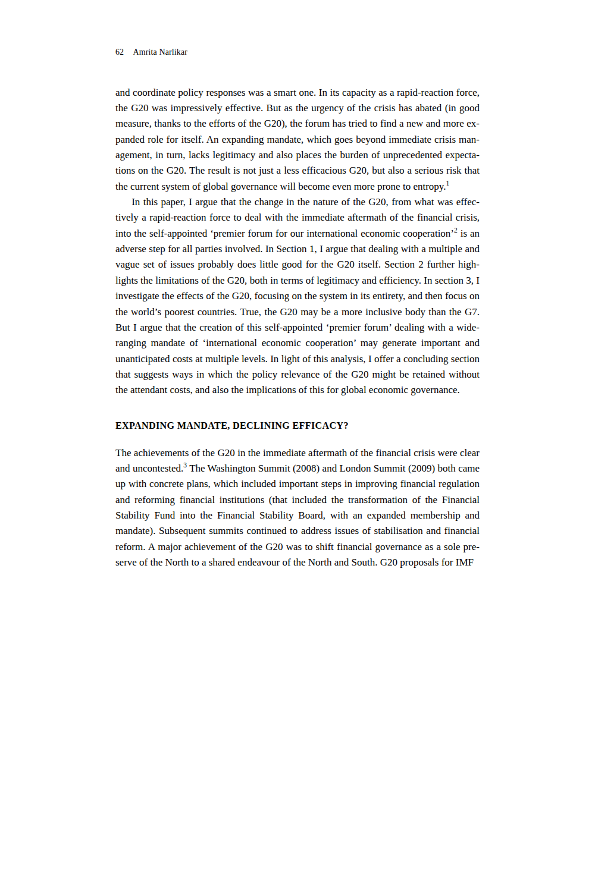62 Amrita Narlikar
and coordinate policy responses was a smart one. In its capacity as a rapid-reaction force, the G20 was impressively effective. But as the urgency of the crisis has abated (in good measure, thanks to the efforts of the G20), the forum has tried to find a new and more expanded role for itself. An expanding mandate, which goes beyond immediate crisis management, in turn, lacks legitimacy and also places the burden of unprecedented expectations on the G20. The result is not just a less efficacious G20, but also a serious risk that the current system of global governance will become even more prone to entropy.1
In this paper, I argue that the change in the nature of the G20, from what was effectively a rapid-reaction force to deal with the immediate aftermath of the financial crisis, into the self-appointed ‘premier forum for our international economic cooperation’2 is an adverse step for all parties involved. In Section 1, I argue that dealing with a multiple and vague set of issues probably does little good for the G20 itself. Section 2 further highlights the limitations of the G20, both in terms of legitimacy and efficiency. In section 3, I investigate the effects of the G20, focusing on the system in its entirety, and then focus on the world’s poorest countries. True, the G20 may be a more inclusive body than the G7. But I argue that the creation of this self-appointed ‘premier forum’ dealing with a wide-ranging mandate of ‘international economic cooperation’ may generate important and unanticipated costs at multiple levels. In light of this analysis, I offer a concluding section that suggests ways in which the policy relevance of the G20 might be retained without the attendant costs, and also the implications of this for global economic governance.
Expanding Mandate, Declining Efficacy?
The achievements of the G20 in the immediate aftermath of the financial crisis were clear and uncontested.3 The Washington Summit (2008) and London Summit (2009) both came up with concrete plans, which included important steps in improving financial regulation and reforming financial institutions (that included the transformation of the Financial Stability Fund into the Financial Stability Board, with an expanded membership and mandate). Subsequent summits continued to address issues of stabilisation and financial reform. A major achievement of the G20 was to shift financial governance as a sole preserve of the North to a shared endeavour of the North and South. G20 proposals for IMF